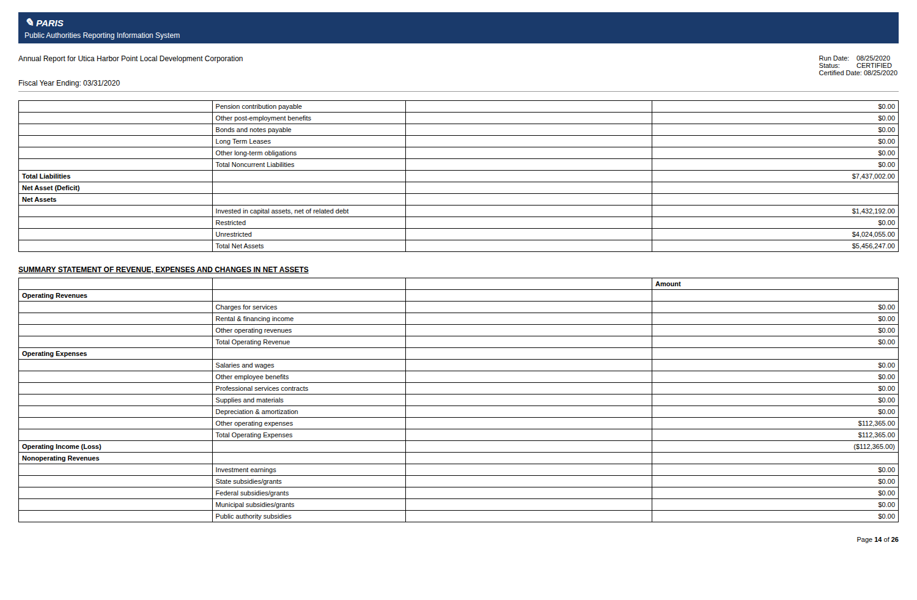✎PARIS
Public Authorities Reporting Information System
Annual Report for Utica Harbor Point Local Development Corporation
| Run Date: | 08/25/2020 |
| Status: | CERTIFIED |
| Certified Date: 08/25/2020 |
Fiscal Year Ending: 03/31/2020
| | Pension contribution payable | | $0.00 |
| | Other post-employment benefits | | $0.00 |
| | Bonds and notes payable | | $0.00 |
| | Long Term Leases | | $0.00 |
| | Other long-term obligations | | $0.00 |
| | Total Noncurrent Liabilities | | $0.00 |
| Total Liabilities | | | $7,437,002.00 |
| Net Asset (Deficit) | | | |
| Net Assets | | | |
| | Invested in capital assets, net of related debt | | $1,432,192.00 |
| | Restricted | | $0.00 |
| | Unrestricted | | $4,024,055.00 |
| | Total Net Assets | | $5,456,247.00 |
SUMMARY STATEMENT OF REVENUE, EXPENSES AND CHANGES IN NET ASSETS
| | | | Amount |
| --- | --- | --- | --- |
| Operating Revenues | | | |
| | Charges for services | | $0.00 |
| | Rental & financing income | | $0.00 |
| | Other operating revenues | | $0.00 |
| | Total Operating Revenue | | $0.00 |
| Operating Expenses | | | |
| | Salaries and wages | | $0.00 |
| | Other employee benefits | | $0.00 |
| | Professional services contracts | | $0.00 |
| | Supplies and materials | | $0.00 |
| | Depreciation & amortization | | $0.00 |
| | Other operating expenses | | $112,365.00 |
| | Total Operating Expenses | | $112,365.00 |
| Operating Income (Loss) | | | ($112,365.00) |
| Nonoperating Revenues | | | |
| | Investment earnings | | $0.00 |
| | State subsidies/grants | | $0.00 |
| | Federal subsidies/grants | | $0.00 |
| | Municipal subsidies/grants | | $0.00 |
| | Public authority subsidies | | $0.00 |
Page 14 of 26